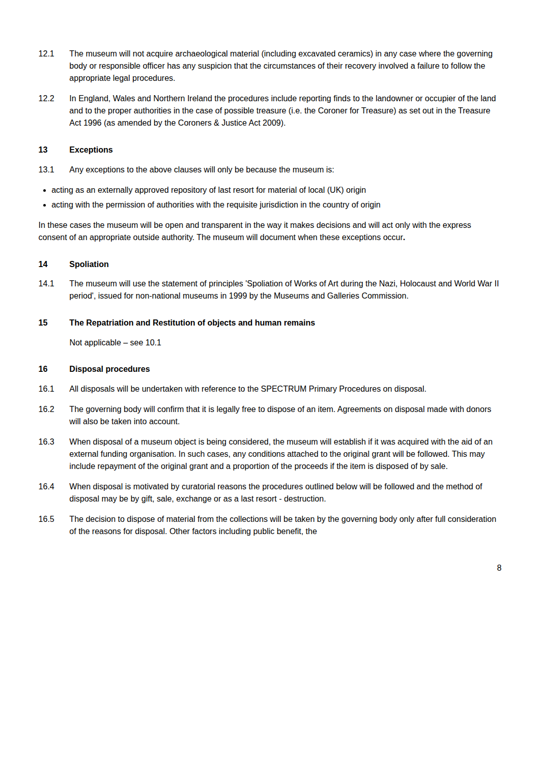12.1
The museum will not acquire archaeological material (including excavated ceramics) in any case where the governing body or responsible officer has any suspicion that the circumstances of their recovery involved a failure to follow the appropriate legal procedures.
12.2
In England, Wales and Northern Ireland the procedures include reporting finds to the landowner or occupier of the land and to the proper authorities in the case of possible treasure (i.e. the Coroner for Treasure) as set out in the Treasure Act 1996 (as amended by the Coroners & Justice Act 2009).
13
Exceptions
13.1
Any exceptions to the above clauses will only be because the museum is:
acting as an externally approved repository of last resort for material of local (UK) origin
acting with the permission of authorities with the requisite jurisdiction in the country of origin
In these cases the museum will be open and transparent in the way it makes decisions and will act only with the express consent of an appropriate outside authority. The museum will document when these exceptions occur.
14
Spoliation
14.1
The museum will use the statement of principles 'Spoliation of Works of Art during the Nazi, Holocaust and World War II period', issued for non-national museums in 1999 by the Museums and Galleries Commission.
15
The Repatriation and Restitution of objects and human remains
Not applicable – see 10.1
16
Disposal procedures
16.1
All disposals will be undertaken with reference to the SPECTRUM Primary Procedures on disposal.
16.2
The governing body will confirm that it is legally free to dispose of an item. Agreements on disposal made with donors will also be taken into account.
16.3
When disposal of a museum object is being considered, the museum will establish if it was acquired with the aid of an external funding organisation. In such cases, any conditions attached to the original grant will be followed. This may include repayment of the original grant and a proportion of the proceeds if the item is disposed of by sale.
16.4
When disposal is motivated by curatorial reasons the procedures outlined below will be followed and the method of disposal may be by gift, sale, exchange or as a last resort - destruction.
16.5
The decision to dispose of material from the collections will be taken by the governing body only after full consideration of the reasons for disposal. Other factors including public benefit, the
8